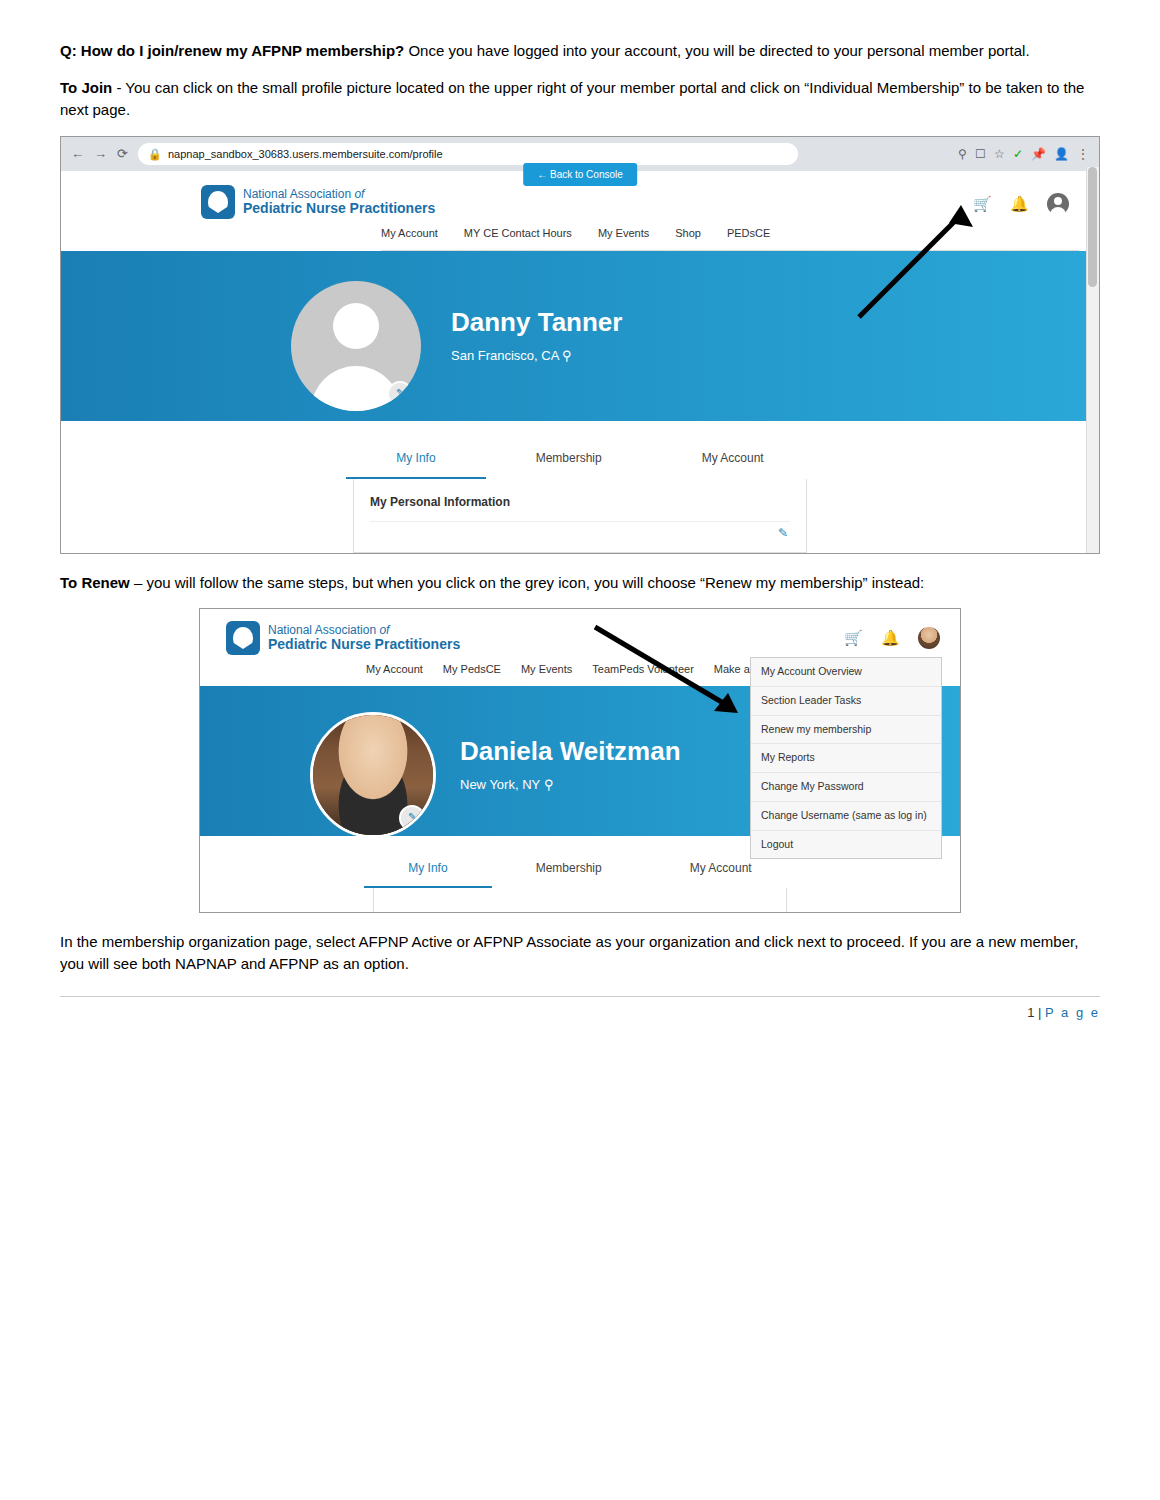Q: How do I join/renew my AFPNP membership? Once you have logged into your account, you will be directed to your personal member portal.
To Join - You can click on the small profile picture located on the upper right of your member portal and click on “Individual Membership” to be taken to the next page.
←→⟳
🔒 napnap_sandbox_30683.users.membersuite.com/profile
⚲☐☆✓📌👤⋮
← Back to Console
National Association of
Pediatric Nurse Practitioners
🛒 🔔
My Account MY CE Contact Hours My Events Shop PEDsCE
✎
Danny Tanner
San Francisco, CA ⚲
My Info
Membership
My Account
My Personal Information
✎
To Renew – you will follow the same steps, but when you click on the grey icon, you will choose “Renew my membership” instead:
National Association of
Pediatric Nurse Practitioners
🛒 🔔
My Account My PedsCE My Events TeamPeds Volunteer Make a D…
My Account Overview
Section Leader Tasks
Renew my membership
My Reports
Change My Password
Change Username (same as log in)
Logout
✎
Daniela Weitzman
New York, NY ⚲
My Info
Membership
My Account
In the membership organization page, select AFPNP Active or AFPNP Associate as your organization and click next to proceed. If you are a new member, you will see both NAPNAP and AFPNP as an option.
1 | P a g e